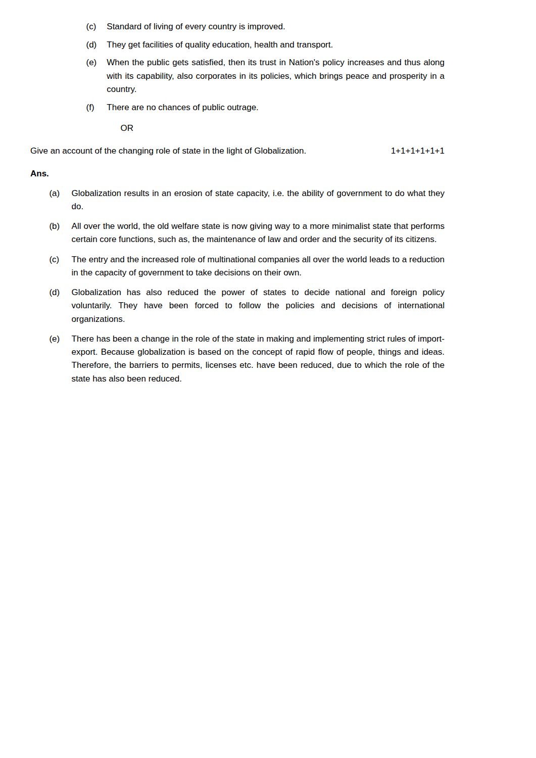(c) Standard of living of every country is improved.
(d) They get facilities of quality education, health and transport.
(e) When the public gets satisfied, then its trust in Nation's policy increases and thus along with its capability, also corporates in its policies, which brings peace and prosperity in a country.
(f) There are no chances of public outrage.
OR
1+1+1+1+1+1 Give an account of the changing role of state in the light of Globalization.
Ans.
(a) Globalization results in an erosion of state capacity, i.e. the ability of government to do what they do.
(b) All over the world, the old welfare state is now giving way to a more minimalist state that performs certain core functions, such as, the maintenance of law and order and the security of its citizens.
(c) The entry and the increased role of multinational companies all over the world leads to a reduction in the capacity of government to take decisions on their own.
(d) Globalization has also reduced the power of states to decide national and foreign policy voluntarily. They have been forced to follow the policies and decisions of international organizations.
(e) There has been a change in the role of the state in making and implementing strict rules of import-export. Because globalization is based on the concept of rapid flow of people, things and ideas. Therefore, the barriers to permits, licenses etc. have been reduced, due to which the role of the state has also been reduced.